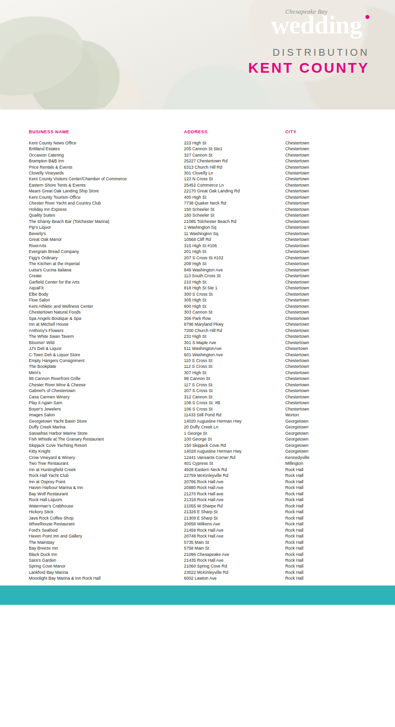Chesapeake Bay
wedding
Distribution
Kent County
| Business Name | Address | City |
| --- | --- | --- |
| Kent County News Office | 223 High St | Chestertown |
| Brittland Estates | 205 Cannon St Ste1 | Chestertown |
| Occasion Catering | 327 Cannon St | Chestertown |
| Brampton B&B Inn | 25227 Chestertown Rd | Chestertown |
| Price Rentals & Events | 6313 Church Hill Rd | Chestertown |
| Clovelly Vineyards | 301 Clovelly Ln | Chestertown |
| Kent County Visitors Center/Chamber of Commerce | 122 N Cross St | Chestertown |
| Eastern Shore Tents & Events | 25452 Commerce Ln | Chestertown |
| Mears Great Oak Landing Ship Store | 22170 Great Oak Landing Rd | Chestertown |
| Kent County Tourism Office | 400 High St | Chestertown |
| Chester River Yacht and Country Club | 7738 Quaker Neck Rd | Chestertown |
| Holiday Inn Express | 150 Scheeler St | Chestertown |
| Quality Suites | 160 Scheeler St | Chestertown |
| The Shanty Beach Bar (Tolchester Marina) | 21085 Tolchester Beach Rd | Chestertown |
| Pip's Liquor | 1 Washington Sq | Chestertown |
| Beverly's | 11 Washington Sq | Chestertown |
| Great Oak Manor | 10568 Cliff Rd | Chestertown |
| RiverArts | 315 High St #106 | Chestertown |
| Evergrain Bread Company | 201 High St | Chestertown |
| Figg's Ordinary | 207 S Cross St #102 | Chestertown |
| The Kitchen at the Imperial | 208 High St | Chestertown |
| Luisa's Cucina Italiana | 849 Washington Ave | Chestertown |
| Create | 113 South Cross St | Chestertown |
| Garfield Center for the Arts | 210 High St | Chestertown |
| AquaFit | 818 High St Ste 1 | Chestertown |
| Elbe Body | 300 S Cross St | Chestertown |
| Flow Salon | 305 High St | Chestertown |
| Kent Athletic and Wellness Center | 800 High St | Chestertown |
| Chestertown Natural Foods | 303 Cannon St | Chestertown |
| Spa Angels Boutique & Spa | 306 Park Row | Chestertown |
| Inn at Mitchell House | 8796 Maryland Pkwy | Chestertown |
| Anthony's Flowers | 7200 Church Hill Rd | Chestertown |
| The White Swan Tavern | 231 High St | Chestertown |
| Bloomin' Wild | 301 S Maple Ave | Chestertown |
| JJ's Deli & Liquor | 511 WashingtonAve | Chesertown |
| C-Town Deli & Liquor Store | 601 Washington Ave | Chestertown |
| Empty Hangers Consignment | 110 S Cross St | Chestertown |
| The Bookplate | 112 S Cross St | Chestertown |
| Mimi's | 307 High St | Chestertown |
| 98 Cannon Riverfront Grille | 98 Cannon St | Chestertown |
| Chester River Wine & Cheese | 117 S Cross St | Chestertown |
| Gabriel's of Chestertown | 207 S Cross St | Chestertown |
| Casa Carmen Winery | 312 Cannon St | Chestertown |
| Play it Again Sam | 108 S Cross St. #B | Chestertown |
| Boyer's Jewelers | 106 S Cross St | Chestertown |
| Images Salon | 11433 Still Pond Rd | Worton |
| Georgetown Yacht Basin Store | 14020 Augustine Herman Hwy | Georgetown |
| Duffy Creek Marina | 20 Duffy Creek Ln | Georgetown |
| Sassafras Harbor Marine Store | 1 George St | Georgetown |
| Fish Whistle at The Granary Restaurant | 100 George St | Georgetown |
| Skipjack Cove Yachting Resort | 150 Skipjack Cove Rd | Georgetown |
| Kitty Knight | 14028 Augustine Herman Hwy | Georgetown |
| Crow Vineyard & Winery | 12441 Vansants Corner Rd | Kennedyville |
| Two Tree Restaurant | 401 Cypress St | Millington |
| Inn at Huntingfield Creek | 4928 Eastern Neck Rd | Rock Hall |
| Rock Hall Yacht Club | 22759 McKinleyville Rd | Rock Hall |
| Inn at Osprey Point | 20786 Rock Hall Ave | Rock Hall |
| Haven Harbour Marina & Inn | 20880 Rock Hall Ave | Rock Hall |
| Bay Wolf Restaurant | 21270 Rock Hall ave | Rock Hall |
| Rock Hall Liquors | 21318 Rock Hall Ave | Rock Hall |
| Waterman's Crabhouse | 21055 W Sharpe Rd | Rock Hall |
| Hickory Stick | 21326 E Sharp St | Rock Hall |
| Java Rock Coffee Shop | 21309 E Sharp St | Rock Hall |
| Wheelhouse Restaurant | 20658 Wilkens Ave | Rock Hall |
| Ford's Seafood | 21459 Rock Hall Ave | Rock Hall |
| Haven Point Inn and Gallery | 20748 Rock Hall Ave | Rock Hall |
| The Mainstay | 5735 Main St | Rock Hall |
| Bay Breeze Inn | 5758 Main St | Rock Hall |
| Black Duck Inn | 21096 Chesapeake Ave | Rock Hall |
| Sara's Garden | 21435 Rock Hall Ave | Rock Hall |
| Spring Cove Manor | 21060 Spring Cove Rd | Rock Hall |
| Lankford Bay Marina | 23022 McKinleyville Rd | Rock Hall |
| Moonlight Bay Marina & Inn Rock Hall | 6002 Lawton Ave | Rock Hall |